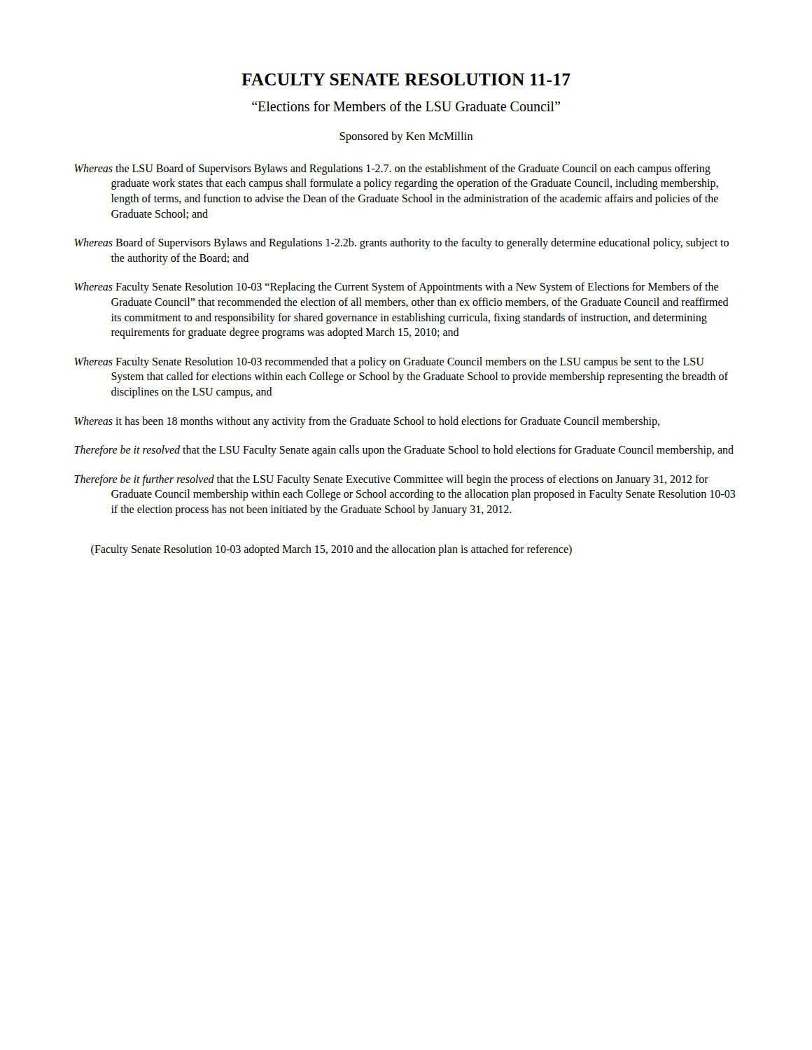FACULTY SENATE RESOLUTION 11-17
“Elections for Members of the LSU Graduate Council”
Sponsored by Ken McMillin
Whereas the LSU Board of Supervisors Bylaws and Regulations 1-2.7. on the establishment of the Graduate Council on each campus offering graduate work states that each campus shall formulate a policy regarding the operation of the Graduate Council, including membership, length of terms, and function to advise the Dean of the Graduate School in the administration of the academic affairs and policies of the Graduate School; and
Whereas Board of Supervisors Bylaws and Regulations 1-2.2b. grants authority to the faculty to generally determine educational policy, subject to the authority of the Board; and
Whereas Faculty Senate Resolution 10-03 “Replacing the Current System of Appointments with a New System of Elections for Members of the Graduate Council” that recommended the election of all members, other than ex officio members, of the Graduate Council and reaffirmed its commitment to and responsibility for shared governance in establishing curricula, fixing standards of instruction, and determining requirements for graduate degree programs was adopted March 15, 2010; and
Whereas Faculty Senate Resolution 10-03 recommended that a policy on Graduate Council members on the LSU campus be sent to the LSU System that called for elections within each College or School by the Graduate School to provide membership representing the breadth of disciplines on the LSU campus, and
Whereas it has been 18 months without any activity from the Graduate School to hold elections for Graduate Council membership,
Therefore be it resolved that the LSU Faculty Senate again calls upon the Graduate School to hold elections for Graduate Council membership, and
Therefore be it further resolved that the LSU Faculty Senate Executive Committee will begin the process of elections on January 31, 2012 for Graduate Council membership within each College or School according to the allocation plan proposed in Faculty Senate Resolution 10-03 if the election process has not been initiated by the Graduate School by January 31, 2012.
(Faculty Senate Resolution 10-03 adopted March 15, 2010 and the allocation plan is attached for reference)